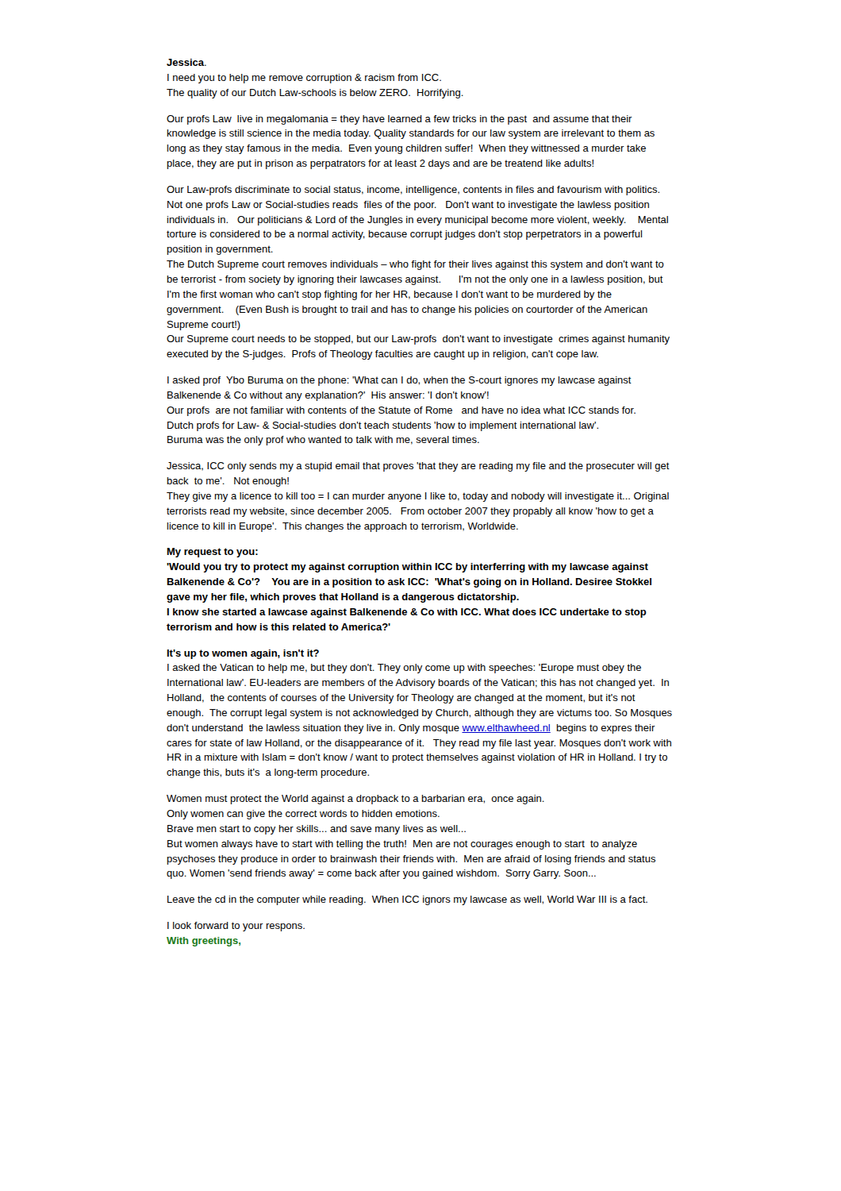Jessica.
I need you to help me remove corruption & racism from ICC.
The quality of our Dutch Law-schools is below ZERO. Horrifying.
Our profs Law live in megalomania = they have learned a few tricks in the past and assume that their knowledge is still science in the media today. Quality standards for our law system are irrelevant to them as long as they stay famous in the media. Even young children suffer! When they wittnessed a murder take place, they are put in prison as perpatrators for at least 2 days and are be treatend like adults!
Our Law-profs discriminate to social status, income, intelligence, contents in files and favourism with politics. Not one profs Law or Social-studies reads files of the poor. Don't want to investigate the lawless position individuals in. Our politicians & Lord of the Jungles in every municipal become more violent, weekly. Mental torture is considered to be a normal activity, because corrupt judges don't stop perpetrators in a powerful position in government.
The Dutch Supreme court removes individuals – who fight for their lives against this system and don't want to be terrorist - from society by ignoring their lawcases against. I'm not the only one in a lawless position, but I'm the first woman who can't stop fighting for her HR, because I don't want to be murdered by the government. (Even Bush is brought to trail and has to change his policies on courtorder of the American Supreme court!)
Our Supreme court needs to be stopped, but our Law-profs don't want to investigate crimes against humanity executed by the S-judges. Profs of Theology faculties are caught up in religion, can't cope law.
I asked prof Ybo Buruma on the phone: 'What can I do, when the S-court ignores my lawcase against Balkenende & Co without any explanation?' His answer: 'I don't know'!
Our profs are not familiar with contents of the Statute of Rome and have no idea what ICC stands for.
Dutch profs for Law- & Social-studies don't teach students 'how to implement international law'.
Buruma was the only prof who wanted to talk with me, several times.
Jessica, ICC only sends my a stupid email that proves 'that they are reading my file and the prosecuter will get back to me'. Not enough!
They give my a licence to kill too = I can murder anyone I like to, today and nobody will investigate it... Original terrorists read my website, since december 2005. From october 2007 they propably all know 'how to get a licence to kill in Europe'. This changes the approach to terrorism, Worldwide.
My request to you:
'Would you try to protect my against corruption within ICC by interferring with my lawcase against Balkenende & Co'? You are in a position to ask ICC: 'What's going on in Holland. Desiree Stokkel gave my her file, which proves that Holland is a dangerous dictatorship.
I know she started a lawcase against Balkenende & Co with ICC. What does ICC undertake to stop terrorism and how is this related to America?'
It's up to women again, isn't it?
I asked the Vatican to help me, but they don't. They only come up with speeches: 'Europe must obey the International law'. EU-leaders are members of the Advisory boards of the Vatican; this has not changed yet. In Holland, the contents of courses of the University for Theology are changed at the moment, but it's not enough. The corrupt legal system is not acknowledged by Church, although they are victums too. So Mosques don't understand the lawless situation they live in. Only mosque www.elthawheed.nl begins to expres their cares for state of law Holland, or the disappearance of it. They read my file last year. Mosques don't work with HR in a mixture with Islam = don't know / want to protect themselves against violation of HR in Holland. I try to change this, buts it's a long-term procedure.
Women must protect the World against a dropback to a barbarian era, once again.
Only women can give the correct words to hidden emotions.
Brave men start to copy her skills... and save many lives as well...
But women always have to start with telling the truth! Men are not courages enough to start to analyze psychoses they produce in order to brainwash their friends with. Men are afraid of losing friends and status quo. Women 'send friends away' = come back after you gained wishdom. Sorry Garry. Soon...
Leave the cd in the computer while reading. When ICC ignors my lawcase as well, World War III is a fact.
I look forward to your respons.
With greetings,